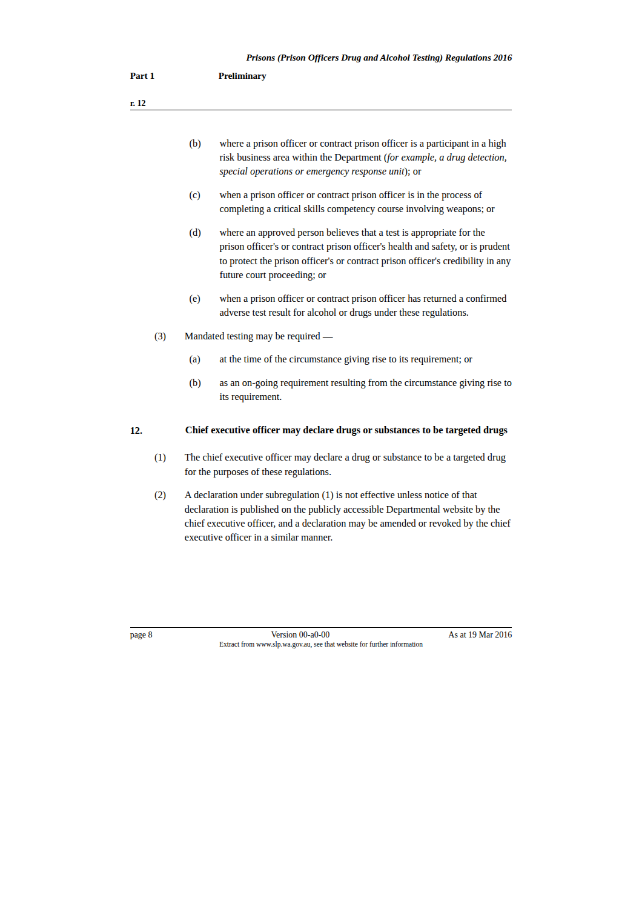Prisons (Prison Officers Drug and Alcohol Testing) Regulations 2016
Part 1
Preliminary
r. 12
(b)
where a prison officer or contract prison officer is a participant in a high risk business area within the Department (for example, a drug detection, special operations or emergency response unit); or
(c)
when a prison officer or contract prison officer is in the process of completing a critical skills competency course involving weapons; or
(d)
where an approved person believes that a test is appropriate for the prison officer's or contract prison officer's health and safety, or is prudent to protect the prison officer's or contract prison officer's credibility in any future court proceeding; or
(e)
when a prison officer or contract prison officer has returned a confirmed adverse test result for alcohol or drugs under these regulations.
(3)
Mandated testing may be required —
(a)
at the time of the circumstance giving rise to its requirement; or
(b)
as an on-going requirement resulting from the circumstance giving rise to its requirement.
12.
Chief executive officer may declare drugs or substances to be targeted drugs
(1)
The chief executive officer may declare a drug or substance to be a targeted drug for the purposes of these regulations.
(2)
A declaration under subregulation (1) is not effective unless notice of that declaration is published on the publicly accessible Departmental website by the chief executive officer, and a declaration may be amended or revoked by the chief executive officer in a similar manner.
page 8
Version 00-a0-00
As at 19 Mar 2016
Extract from www.slp.wa.gov.au, see that website for further information